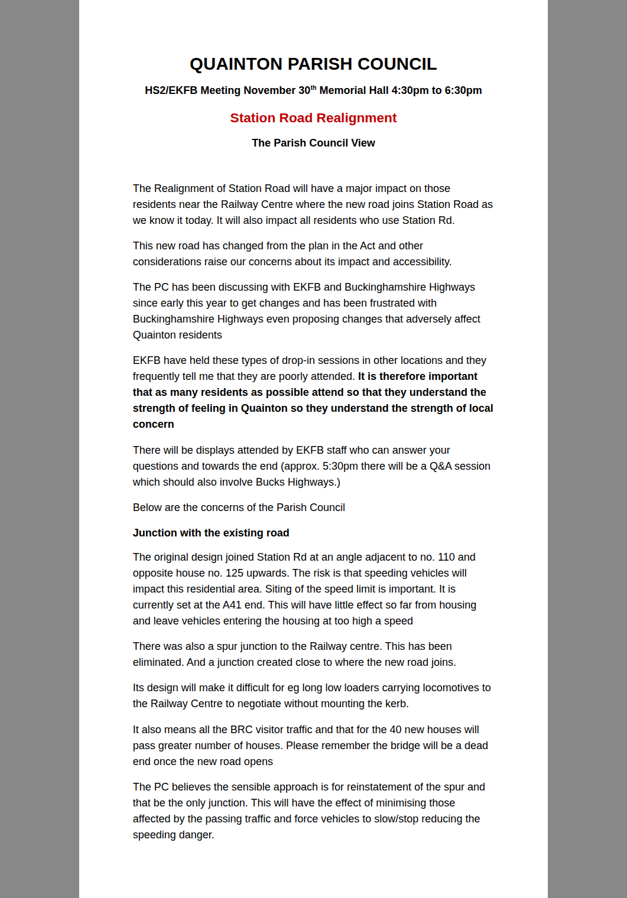QUAINTON PARISH COUNCIL
HS2/EKFB Meeting November 30th Memorial Hall 4:30pm to 6:30pm
Station Road Realignment
The Parish Council View
The Realignment of Station Road will have a major impact on those residents near the Railway Centre where the new road joins Station Road as we know it today. It will also impact all residents who use Station Rd.
This new road has changed from the plan in the Act and other considerations raise our concerns about its impact and accessibility.
The PC has been discussing with EKFB and Buckinghamshire Highways since early this year to get changes and has been frustrated with Buckinghamshire Highways even proposing changes that adversely affect Quainton residents
EKFB have held these types of drop-in sessions in other locations and they frequently tell me that they are poorly attended. It is therefore important that as many residents as possible attend so that they understand the strength of feeling in Quainton so they understand the strength of local concern
There will be displays attended by EKFB staff who can answer your questions and towards the end (approx. 5:30pm there will be a Q&A session which should also involve Bucks Highways.)
Below are the concerns of the Parish Council
Junction with the existing road
The original design joined Station Rd at an angle adjacent to no. 110 and opposite house no. 125 upwards. The risk is that speeding vehicles will impact this residential area. Siting of the speed limit is important. It is currently set at the A41 end. This will have little effect so far from housing and leave vehicles entering the housing at too high a speed
There was also a spur junction to the Railway centre. This has been eliminated. And a junction created close to where the new road joins.
Its design will make it difficult for eg long low loaders carrying locomotives to the Railway Centre to negotiate without mounting the kerb.
It also means all the BRC visitor traffic and that for the 40 new houses will pass greater number of houses. Please remember the bridge will be a dead end once the new road opens
The PC believes the sensible approach is for reinstatement of the spur and that be the only junction. This will have the effect of minimising those affected by the passing traffic and force vehicles to slow/stop reducing the speeding danger.